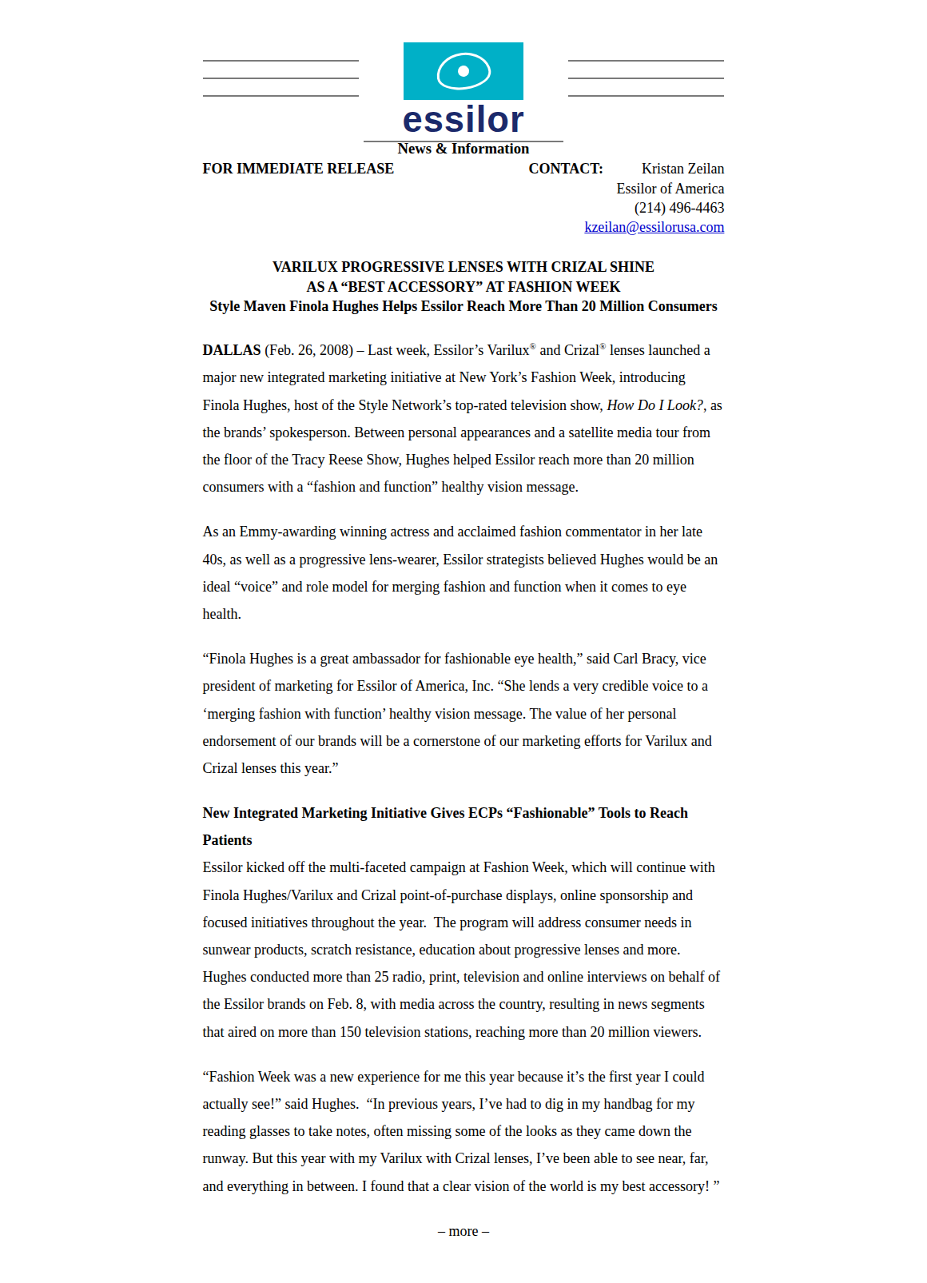essilor
News & Information
FOR IMMEDIATE RELEASE
CONTACT: Kristan Zeilan
Essilor of America
(214) 496-4463
kzeilan@essilorusa.com
VARILUX PROGRESSIVE LENSES WITH CRIZAL SHINE
AS A “BEST ACCESSORY” AT FASHION WEEK
Style Maven Finola Hughes Helps Essilor Reach More Than 20 Million Consumers
DALLAS (Feb. 26, 2008) – Last week, Essilor’s Varilux® and Crizal® lenses launched a major new integrated marketing initiative at New York’s Fashion Week, introducing Finola Hughes, host of the Style Network’s top-rated television show, How Do I Look?, as the brands’ spokesperson. Between personal appearances and a satellite media tour from the floor of the Tracy Reese Show, Hughes helped Essilor reach more than 20 million consumers with a “fashion and function” healthy vision message.
As an Emmy-awarding winning actress and acclaimed fashion commentator in her late 40s, as well as a progressive lens-wearer, Essilor strategists believed Hughes would be an ideal “voice” and role model for merging fashion and function when it comes to eye health.
“Finola Hughes is a great ambassador for fashionable eye health,” said Carl Bracy, vice president of marketing for Essilor of America, Inc. “She lends a very credible voice to a ‘merging fashion with function’ healthy vision message. The value of her personal endorsement of our brands will be a cornerstone of our marketing efforts for Varilux and Crizal lenses this year.”
New Integrated Marketing Initiative Gives ECPs “Fashionable” Tools to Reach Patients
Essilor kicked off the multi-faceted campaign at Fashion Week, which will continue with Finola Hughes/Varilux and Crizal point-of-purchase displays, online sponsorship and focused initiatives throughout the year. The program will address consumer needs in sunwear products, scratch resistance, education about progressive lenses and more. Hughes conducted more than 25 radio, print, television and online interviews on behalf of the Essilor brands on Feb. 8, with media across the country, resulting in news segments that aired on more than 150 television stations, reaching more than 20 million viewers.
“Fashion Week was a new experience for me this year because it’s the first year I could actually see!” said Hughes. “In previous years, I’ve had to dig in my handbag for my reading glasses to take notes, often missing some of the looks as they came down the runway. But this year with my Varilux with Crizal lenses, I’ve been able to see near, far, and everything in between. I found that a clear vision of the world is my best accessory! ”
– more –